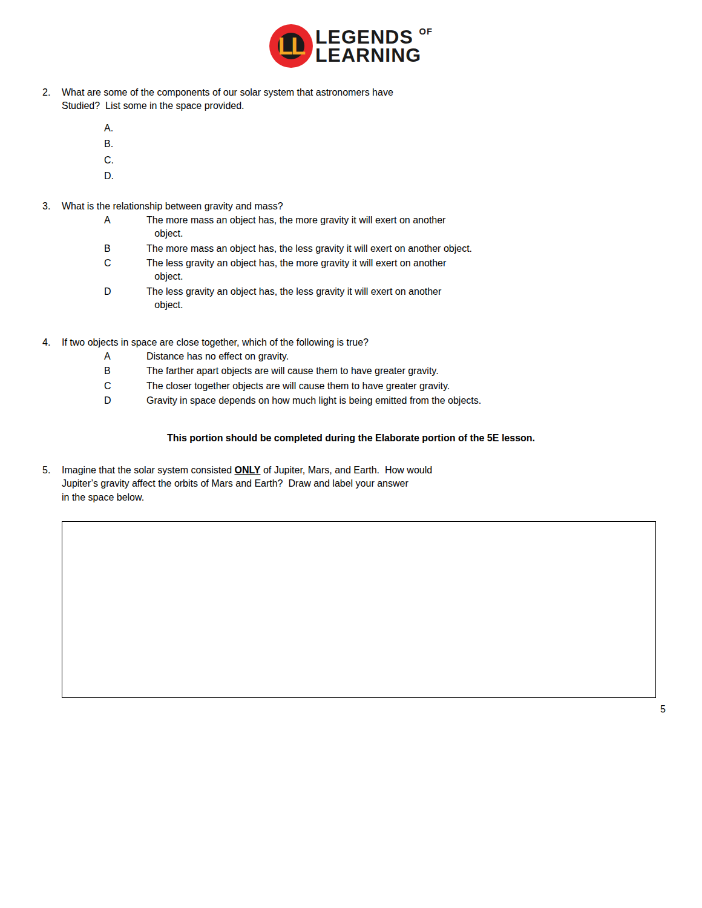LEGENDS OF
LEARNING
2. What are some of the components of our solar system that astronomers have
Studied? List some in the space provided.
A.
B.
C.
D.
3. What is the relationship between gravity and mass?
AThe more mass an object has, the more gravity it will exert on another
object.
BThe more mass an object has, the less gravity it will exert on another object.
CThe less gravity an object has, the more gravity it will exert on another
object.
DThe less gravity an object has, the less gravity it will exert on another
object.
4. If two objects in space are close together, which of the following is true?
ADistance has no effect on gravity.
BThe farther apart objects are will cause them to have greater gravity.
CThe closer together objects are will cause them to have greater gravity.
DGravity in space depends on how much light is being emitted from the objects.
This portion should be completed during the Elaborate portion of the 5E lesson.
5. Imagine that the solar system consisted ONLY of Jupiter, Mars, and Earth. How would
Jupiter’s gravity affect the orbits of Mars and Earth? Draw and label your answer
in the space below.
5